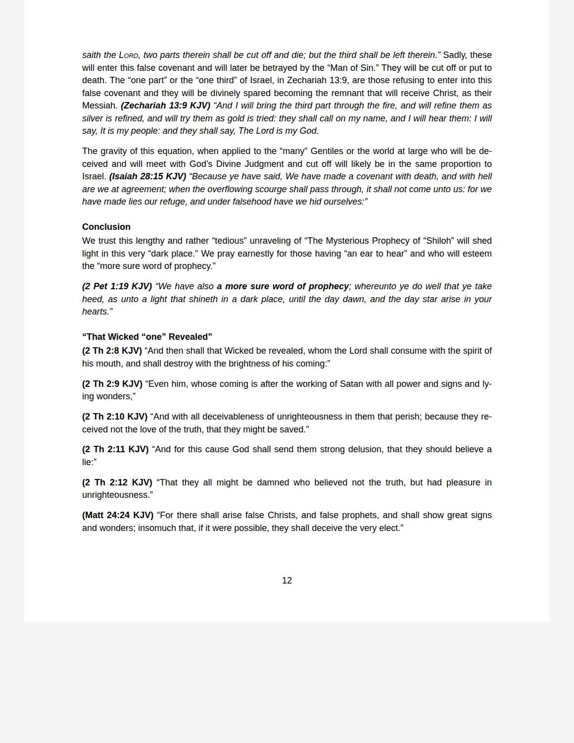saith the Lord, two parts therein shall be cut off and die; but the third shall be left therein.” Sadly, these will enter this false covenant and will later be betrayed by the “Man of Sin.” They will be cut off or put to death. The “one part” or the “one third” of Israel, in Zechariah 13:9, are those refusing to enter into this false covenant and they will be divinely spared becoming the remnant that will receive Christ, as their Messiah. (Zechariah 13:9 KJV) “And I will bring the third part through the fire, and will refine them as silver is refined, and will try them as gold is tried: they shall call on my name, and I will hear them: I will say, It is my people: and they shall say, The Lord is my God.
The gravity of this equation, when applied to the “many” Gentiles or the world at large who will be deceived and will meet with God’s Divine Judgment and cut off will likely be in the same proportion to Israel. (Isaiah 28:15 KJV) “Because ye have said, We have made a covenant with death, and with hell are we at agreement; when the overflowing scourge shall pass through, it shall not come unto us: for we have made lies our refuge, and under falsehood have we hid ourselves:”
Conclusion
We trust this lengthy and rather “tedious” unraveling of “The Mysterious Prophecy of “Shiloh” will shed light in this very “dark place.” We pray earnestly for those having “an ear to hear” and who will esteem the “more sure word of prophecy.”
(2 Pet 1:19 KJV) “We have also a more sure word of prophecy; whereunto ye do well that ye take heed, as unto a light that shineth in a dark place, until the day dawn, and the day star arise in your hearts.”
“That Wicked “one” Revealed”
(2 Th 2:8 KJV) “And then shall that Wicked be revealed, whom the Lord shall consume with the spirit of his mouth, and shall destroy with the brightness of his coming:”
(2 Th 2:9 KJV) “Even him, whose coming is after the working of Satan with all power and signs and lying wonders,”
(2 Th 2:10 KJV) “And with all deceivableness of unrighteousness in them that perish; because they received not the love of the truth, that they might be saved.”
(2 Th 2:11 KJV) “And for this cause God shall send them strong delusion, that they should believe a lie:”
(2 Th 2:12 KJV) “That they all might be damned who believed not the truth, but had pleasure in unrighteousness.”
(Matt 24:24 KJV) “For there shall arise false Christs, and false prophets, and shall show great signs and wonders; insomuch that, if it were possible, they shall deceive the very elect.”
12